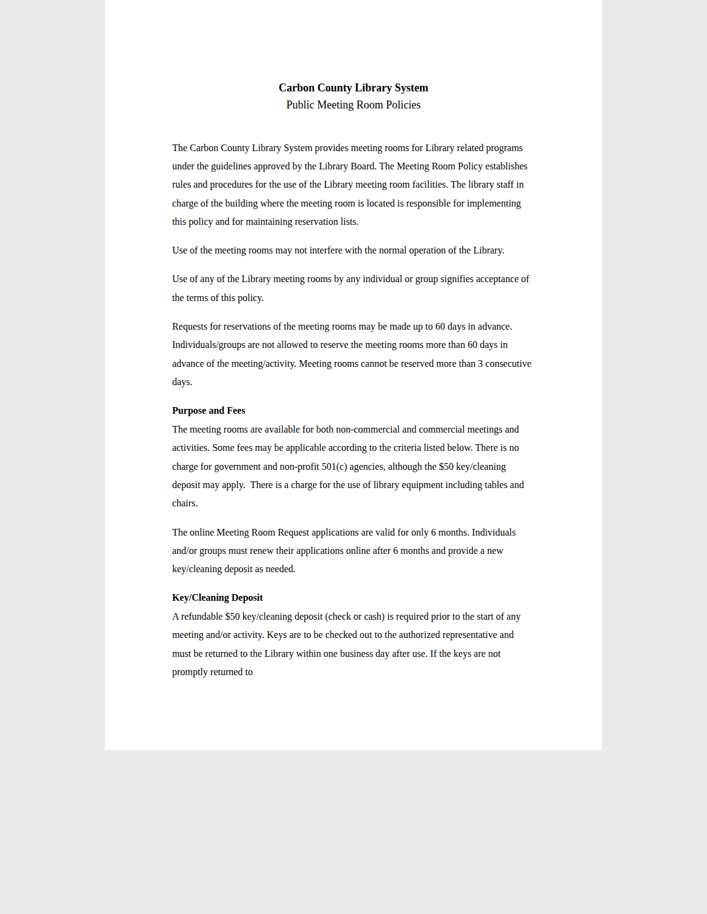Carbon County Library System
Public Meeting Room Policies
The Carbon County Library System provides meeting rooms for Library related programs under the guidelines approved by the Library Board. The Meeting Room Policy establishes rules and procedures for the use of the Library meeting room facilities. The library staff in charge of the building where the meeting room is located is responsible for implementing this policy and for maintaining reservation lists.
Use of the meeting rooms may not interfere with the normal operation of the Library.
Use of any of the Library meeting rooms by any individual or group signifies acceptance of the terms of this policy.
Requests for reservations of the meeting rooms may be made up to 60 days in advance. Individuals/groups are not allowed to reserve the meeting rooms more than 60 days in advance of the meeting/activity. Meeting rooms cannot be reserved more than 3 consecutive days.
Purpose and Fees
The meeting rooms are available for both non-commercial and commercial meetings and activities. Some fees may be applicable according to the criteria listed below. There is no charge for government and non-profit 501(c) agencies, although the $50 key/cleaning deposit may apply. There is a charge for the use of library equipment including tables and chairs.
The online Meeting Room Request applications are valid for only 6 months. Individuals and/or groups must renew their applications online after 6 months and provide a new key/cleaning deposit as needed.
Key/Cleaning Deposit
A refundable $50 key/cleaning deposit (check or cash) is required prior to the start of any meeting and/or activity. Keys are to be checked out to the authorized representative and must be returned to the Library within one business day after use. If the keys are not promptly returned to